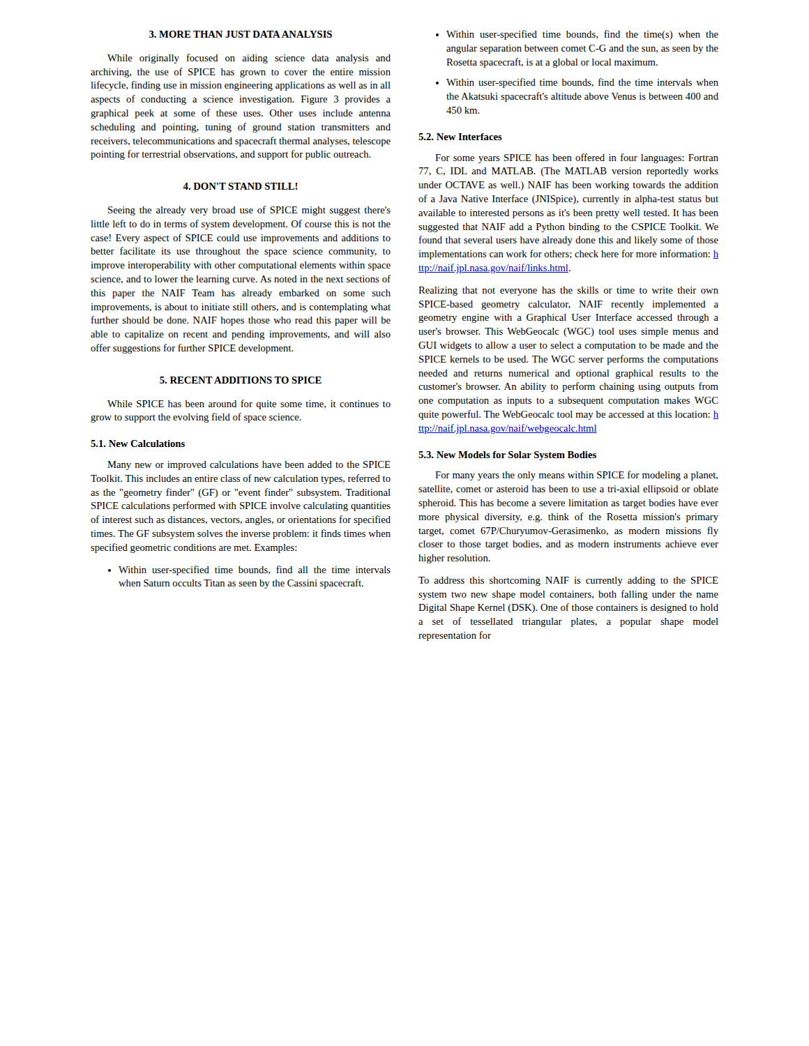3. More Than Just Data Analysis
While originally focused on aiding science data analysis and archiving, the use of SPICE has grown to cover the entire mission lifecycle, finding use in mission engineering applications as well as in all aspects of conducting a science investigation. Figure 3 provides a graphical peek at some of these uses. Other uses include antenna scheduling and pointing, tuning of ground station transmitters and receivers, telecommunications and spacecraft thermal analyses, telescope pointing for terrestrial observations, and support for public outreach.
4. Don't Stand Still!
Seeing the already very broad use of SPICE might suggest there's little left to do in terms of system development. Of course this is not the case! Every aspect of SPICE could use improvements and additions to better facilitate its use throughout the space science community, to improve interoperability with other computational elements within space science, and to lower the learning curve. As noted in the next sections of this paper the NAIF Team has already embarked on some such improvements, is about to initiate still others, and is contemplating what further should be done. NAIF hopes those who read this paper will be able to capitalize on recent and pending improvements, and will also offer suggestions for further SPICE development.
5. Recent Additions to SPICE
While SPICE has been around for quite some time, it continues to grow to support the evolving field of space science.
5.1. New Calculations
Many new or improved calculations have been added to the SPICE Toolkit. This includes an entire class of new calculation types, referred to as the "geometry finder" (GF) or "event finder" subsystem. Traditional SPICE calculations performed with SPICE involve calculating quantities of interest such as distances, vectors, angles, or orientations for specified times. The GF subsystem solves the inverse problem: it finds times when specified geometric conditions are met. Examples:
Within user-specified time bounds, find all the time intervals when Saturn occults Titan as seen by the Cassini spacecraft.
Within user-specified time bounds, find the time(s) when the angular separation between comet C-G and the sun, as seen by the Rosetta spacecraft, is at a global or local maximum.
Within user-specified time bounds, find the time intervals when the Akatsuki spacecraft's altitude above Venus is between 400 and 450 km.
5.2. New Interfaces
For some years SPICE has been offered in four languages: Fortran 77, C, IDL and MATLAB. (The MATLAB version reportedly works under OCTAVE as well.) NAIF has been working towards the addition of a Java Native Interface (JNISpice), currently in alpha-test status but available to interested persons as it's been pretty well tested. It has been suggested that NAIF add a Python binding to the CSPICE Toolkit. We found that several users have already done this and likely some of those implementations can work for others; check here for more information: http://naif.jpl.nasa.gov/naif/links.html.
Realizing that not everyone has the skills or time to write their own SPICE-based geometry calculator, NAIF recently implemented a geometry engine with a Graphical User Interface accessed through a user's browser. This WebGeocalc (WGC) tool uses simple menus and GUI widgets to allow a user to select a computation to be made and the SPICE kernels to be used. The WGC server performs the computations needed and returns numerical and optional graphical results to the customer's browser. An ability to perform chaining using outputs from one computation as inputs to a subsequent computation makes WGC quite powerful. The WebGeocalc tool may be accessed at this location: http://naif.jpl.nasa.gov/naif/webgeocalc.html
5.3. New Models for Solar System Bodies
For many years the only means within SPICE for modeling a planet, satellite, comet or asteroid has been to use a tri-axial ellipsoid or oblate spheroid. This has become a severe limitation as target bodies have ever more physical diversity, e.g. think of the Rosetta mission's primary target, comet 67P/Churyumov-Gerasimenko, as modern missions fly closer to those target bodies, and as modern instruments achieve ever higher resolution.
To address this shortcoming NAIF is currently adding to the SPICE system two new shape model containers, both falling under the name Digital Shape Kernel (DSK). One of those containers is designed to hold a set of tessellated triangular plates, a popular shape model representation for